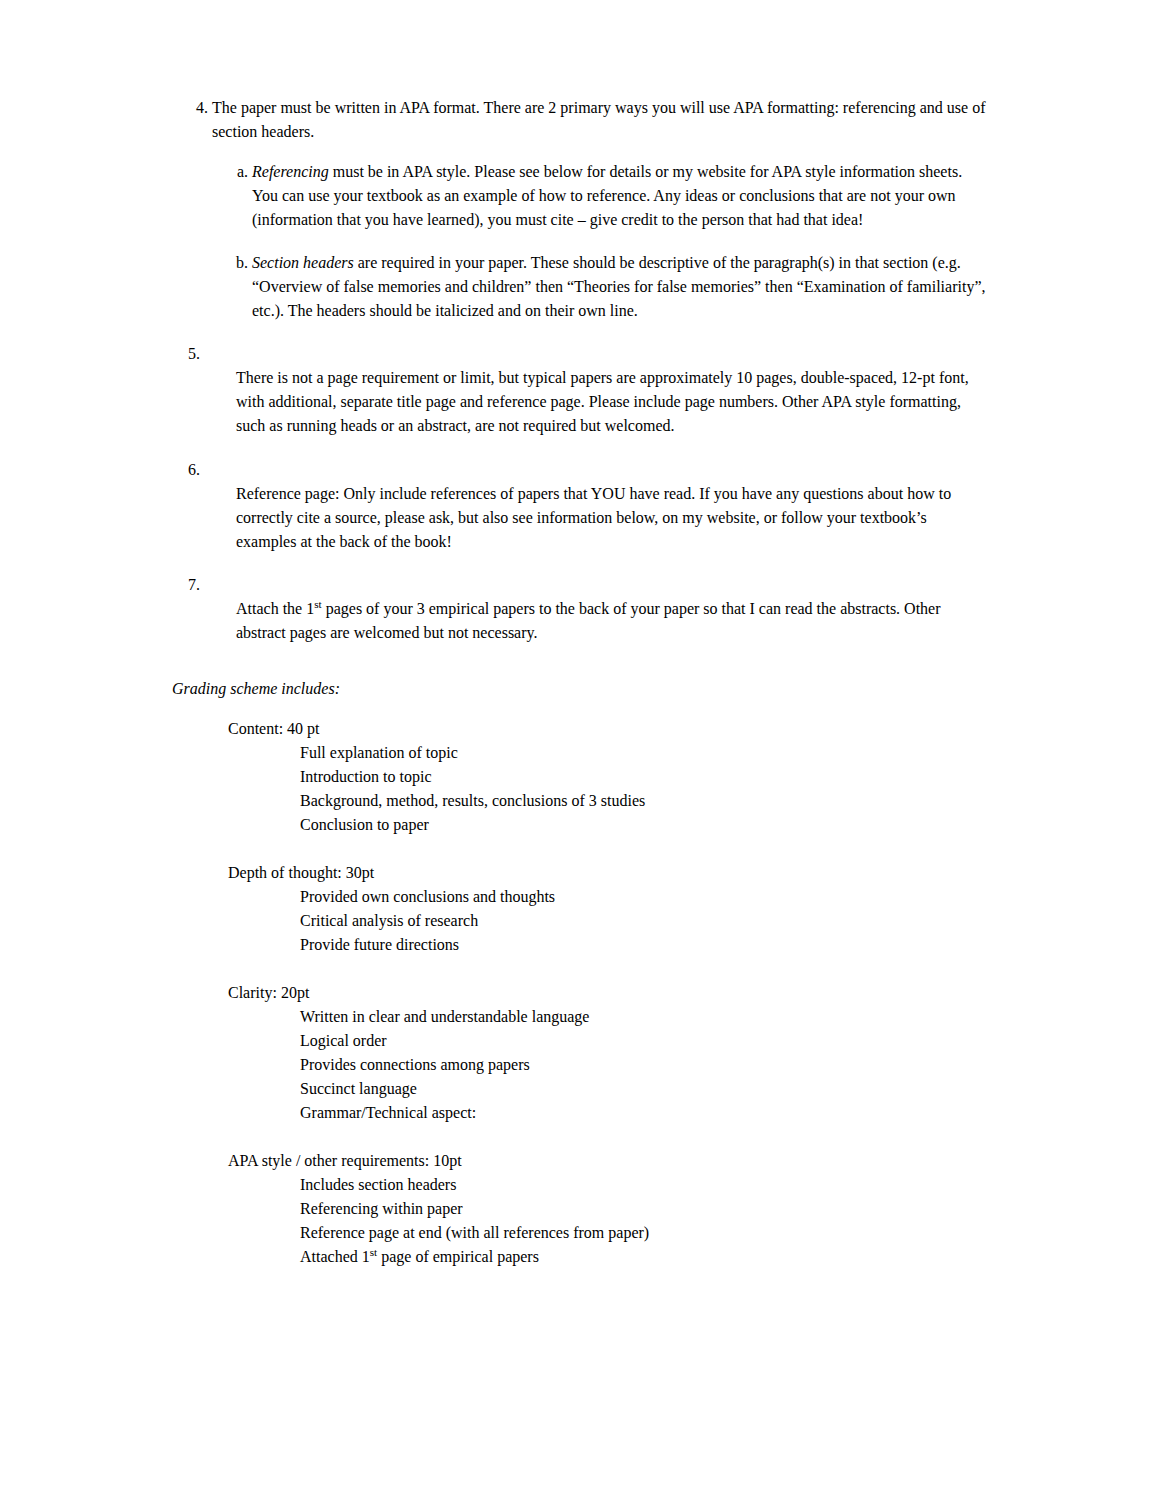The paper must be written in APA format. There are 2 primary ways you will use APA formatting: referencing and use of section headers.
Referencing must be in APA style. Please see below for details or my website for APA style information sheets. You can use your textbook as an example of how to reference. Any ideas or conclusions that are not your own (information that you have learned), you must cite – give credit to the person that had that idea!
Section headers are required in your paper. These should be descriptive of the paragraph(s) in that section (e.g. “Overview of false memories and children” then “Theories for false memories” then “Examination of familiarity”, etc.). The headers should be italicized and on their own line.
5. There is not a page requirement or limit, but typical papers are approximately 10 pages, double-spaced, 12-pt font, with additional, separate title page and reference page. Please include page numbers. Other APA style formatting, such as running heads or an abstract, are not required but welcomed.
6. Reference page: Only include references of papers that YOU have read. If you have any questions about how to correctly cite a source, please ask, but also see information below, on my website, or follow your textbook’s examples at the back of the book!
7. Attach the 1st pages of your 3 empirical papers to the back of your paper so that I can read the abstracts. Other abstract pages are welcomed but not necessary.
Grading scheme includes:
Content: 40 pt
Full explanation of topic
Introduction to topic
Background, method, results, conclusions of 3 studies
Conclusion to paper
Depth of thought: 30pt
Provided own conclusions and thoughts
Critical analysis of research
Provide future directions
Clarity: 20pt
Written in clear and understandable language
Logical order
Provides connections among papers
Succinct language
Grammar/Technical aspect:
APA style / other requirements: 10pt
Includes section headers
Referencing within paper
Reference page at end (with all references from paper)
Attached 1st page of empirical papers